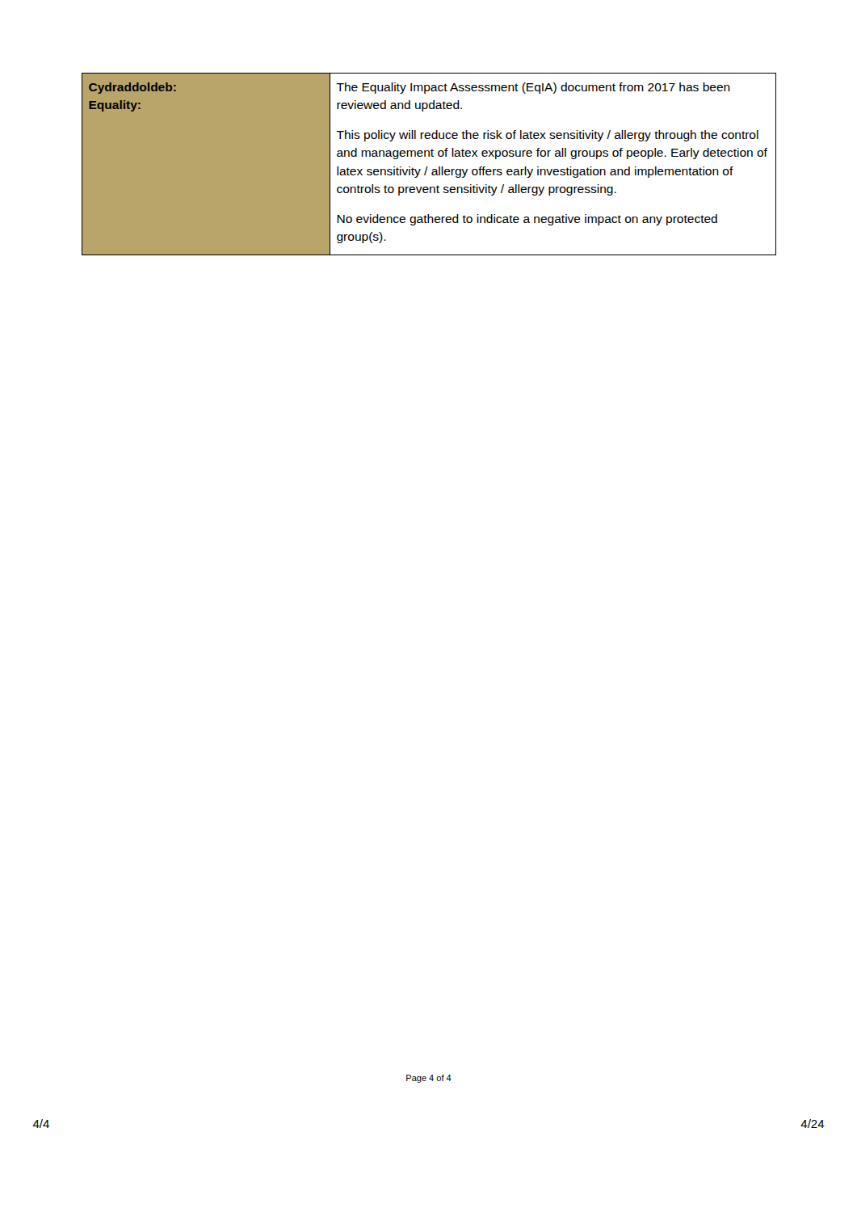| Cydraddoldeb: Equality: | The Equality Impact Assessment (EqIA) document from 2017 has been reviewed and updated. This policy will reduce the risk of latex sensitivity / allergy through the control and management of latex exposure for all groups of people. Early detection of latex sensitivity / allergy offers early investigation and implementation of controls to prevent sensitivity / allergy progressing. No evidence gathered to indicate a negative impact on any protected group(s). |
Page 4 of 4
4/4 4/24